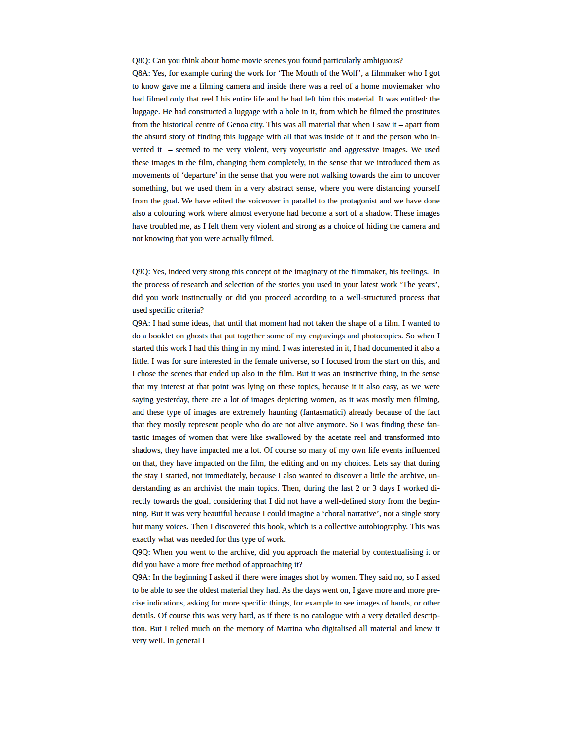Q8Q: Can you think about home movie scenes you found particularly ambiguous?
Q8A: Yes, for example during the work for ‘The Mouth of the Wolf’, a filmmaker who I got to know gave me a filming camera and inside there was a reel of a home moviemaker who had filmed only that reel I his entire life and he had left him this material. It was entitled: the luggage. He had constructed a luggage with a hole in it, from which he filmed the prostitutes from the historical centre of Genoa city. This was all material that when I saw it – apart from the absurd story of finding this luggage with all that was inside of it and the person who invented it – seemed to me very violent, very voyeuristic and aggressive images. We used these images in the film, changing them completely, in the sense that we introduced them as movements of ‘departure’ in the sense that you were not walking towards the aim to uncover something, but we used them in a very abstract sense, where you were distancing yourself from the goal. We have edited the voiceover in parallel to the protagonist and we have done also a colouring work where almost everyone had become a sort of a shadow. These images have troubled me, as I felt them very violent and strong as a choice of hiding the camera and not knowing that you were actually filmed.
Q9Q: Yes, indeed very strong this concept of the imaginary of the filmmaker, his feelings. In the process of research and selection of the stories you used in your latest work ‘The years’, did you work instinctually or did you proceed according to a well-structured process that used specific criteria?
Q9A: I had some ideas, that until that moment had not taken the shape of a film. I wanted to do a booklet on ghosts that put together some of my engravings and photocopies. So when I started this work I had this thing in my mind. I was interested in it, I had documented it also a little. I was for sure interested in the female universe, so I focused from the start on this, and I chose the scenes that ended up also in the film. But it was an instinctive thing, in the sense that my interest at that point was lying on these topics, because it it also easy, as we were saying yesterday, there are a lot of images depicting women, as it was mostly men filming, and these type of images are extremely haunting (fantasmatici) already because of the fact that they mostly represent people who do are not alive anymore. So I was finding these fantastic images of women that were like swallowed by the acetate reel and transformed into shadows, they have impacted me a lot. Of course so many of my own life events influenced on that, they have impacted on the film, the editing and on my choices. Lets say that during the stay I started, not immediately, because I also wanted to discover a little the archive, understanding as an archivist the main topics. Then, during the last 2 or 3 days I worked directly towards the goal, considering that I did not have a well-defined story from the beginning. But it was very beautiful because I could imagine a ‘choral narrative’, not a single story but many voices. Then I discovered this book, which is a collective autobiography. This was exactly what was needed for this type of work.
Q9Q: When you went to the archive, did you approach the material by contextualising it or did you have a more free method of approaching it?
Q9A: In the beginning I asked if there were images shot by women. They said no, so I asked to be able to see the oldest material they had. As the days went on, I gave more and more precise indications, asking for more specific things, for example to see images of hands, or other details. Of course this was very hard, as if there is no catalogue with a very detailed description. But I relied much on the memory of Martina who digitalised all material and knew it very well. In general I